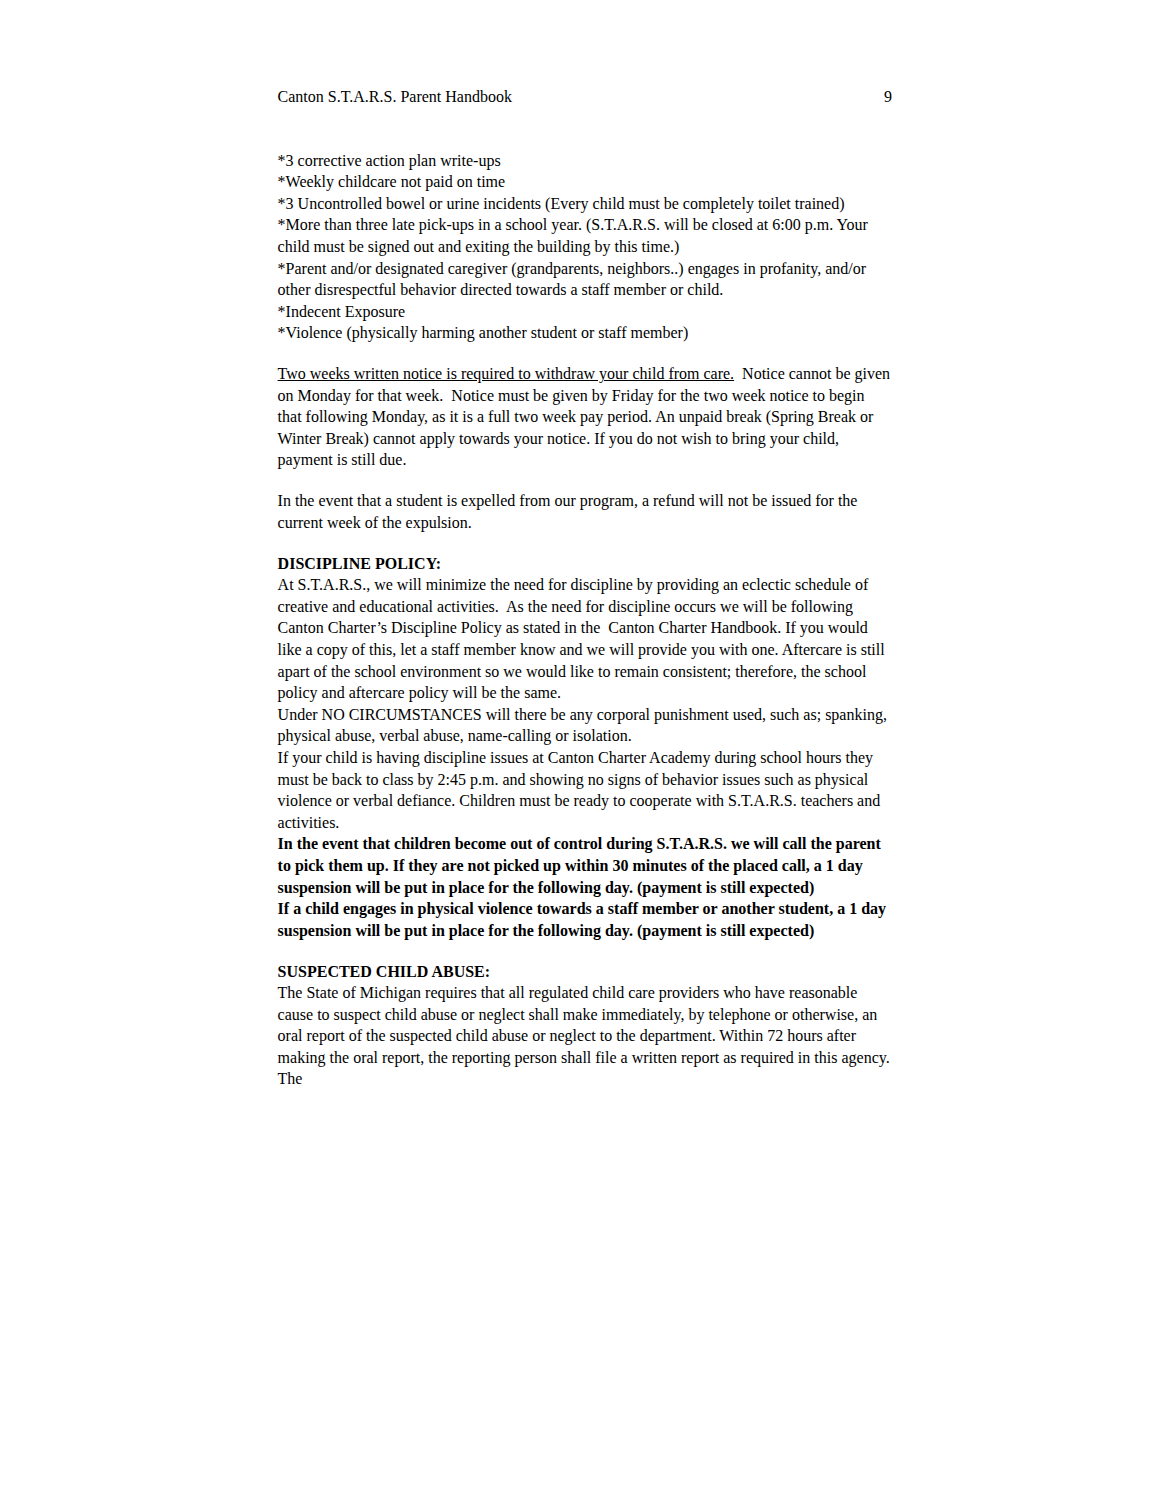Canton S.T.A.R.S. Parent Handbook 9
*3 corrective action plan write-ups
*Weekly childcare not paid on time
*3 Uncontrolled bowel or urine incidents (Every child must be completely toilet trained)
*More than three late pick-ups in a school year. (S.T.A.R.S. will be closed at 6:00 p.m. Your child must be signed out and exiting the building by this time.)
*Parent and/or designated caregiver (grandparents, neighbors..) engages in profanity, and/or other disrespectful behavior directed towards a staff member or child.
*Indecent Exposure
*Violence (physically harming another student or staff member)
Two weeks written notice is required to withdraw your child from care. Notice cannot be given on Monday for that week. Notice must be given by Friday for the two week notice to begin that following Monday, as it is a full two week pay period. An unpaid break (Spring Break or Winter Break) cannot apply towards your notice. If you do not wish to bring your child, payment is still due.
In the event that a student is expelled from our program, a refund will not be issued for the current week of the expulsion.
DISCIPLINE POLICY:
At S.T.A.R.S., we will minimize the need for discipline by providing an eclectic schedule of creative and educational activities. As the need for discipline occurs we will be following Canton Charter’s Discipline Policy as stated in the Canton Charter Handbook. If you would like a copy of this, let a staff member know and we will provide you with one. Aftercare is still apart of the school environment so we would like to remain consistent; therefore, the school policy and aftercare policy will be the same.
Under NO CIRCUMSTANCES will there be any corporal punishment used, such as; spanking, physical abuse, verbal abuse, name-calling or isolation.
If your child is having discipline issues at Canton Charter Academy during school hours they must be back to class by 2:45 p.m. and showing no signs of behavior issues such as physical violence or verbal defiance. Children must be ready to cooperate with S.T.A.R.S. teachers and activities.
In the event that children become out of control during S.T.A.R.S. we will call the parent to pick them up. If they are not picked up within 30 minutes of the placed call, a 1 day suspension will be put in place for the following day. (payment is still expected)
If a child engages in physical violence towards a staff member or another student, a 1 day suspension will be put in place for the following day. (payment is still expected)
SUSPECTED CHILD ABUSE:
The State of Michigan requires that all regulated child care providers who have reasonable cause to suspect child abuse or neglect shall make immediately, by telephone or otherwise, an oral report of the suspected child abuse or neglect to the department. Within 72 hours after making the oral report, the reporting person shall file a written report as required in this agency. The